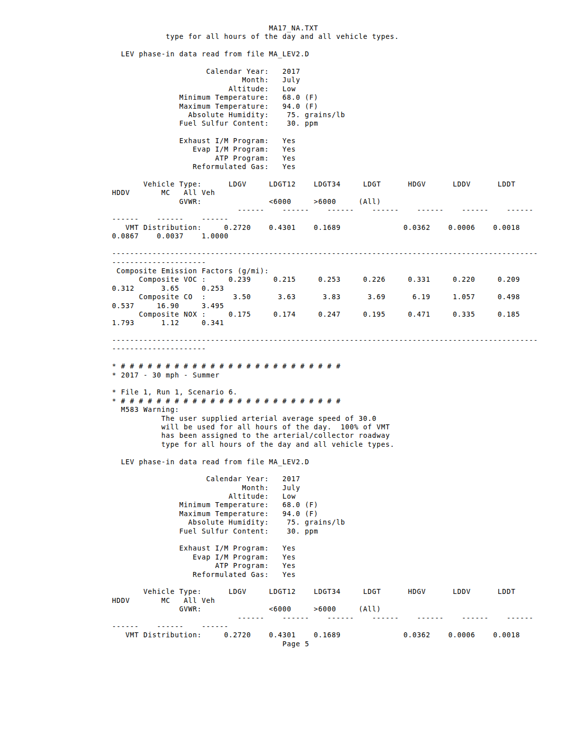MA17_NA.TXT
            type for all hours of the day and all vehicle types.

  LEV phase-in data read from file MA_LEV2.D

                     Calendar Year:   2017
                             Month:   July
                          Altitude:   Low
               Minimum Temperature:   68.0 (F)
               Maximum Temperature:   94.0 (F)
                 Absolute Humidity:    75. grains/lb
               Fuel Sulfur Content:    30. ppm

               Exhaust I/M Program:   Yes
                  Evap I/M Program:   Yes
                       ATP Program:   Yes
                  Reformulated Gas:   Yes

       Vehicle Type:      LDGV     LDGT12    LDGT34     LDGT      HDGV      LDDV      LDDT
HDDV       MC   All Veh
               GVWR:               <6000     >6000     (All)
                            ------    ------    ------    ------    ------    ------    ------
------    ------    ------
   VMT Distribution:     0.2720    0.4301    0.1689              0.0362    0.0006    0.0018
0.0867    0.0037    1.0000

-----------------------------------------------------------------------------------------------
---------------------
 Composite Emission Factors (g/mi):
      Composite VOC :     0.239     0.215     0.253     0.226     0.331     0.220     0.209
0.312      3.65     0.253
      Composite CO  :      3.50      3.63      3.83      3.69      6.19     1.057     0.498
0.537     16.90     3.495
      Composite NOX :     0.175     0.174     0.247     0.195     0.471     0.335     0.185
1.793      1.12     0.341

-----------------------------------------------------------------------------------------------
---------------------

* # # # # # # # # # # # # # # # # # # # # # # # # #
* 2017 - 30 mph - Summer

* File 1, Run 1, Scenario 6.
* # # # # # # # # # # # # # # # # # # # # # # # # #
  M583 Warning:
           The user supplied arterial average speed of 30.0
           will be used for all hours of the day.  100% of VMT
           has been assigned to the arterial/collector roadway
           type for all hours of the day and all vehicle types.

  LEV phase-in data read from file MA_LEV2.D

                     Calendar Year:   2017
                             Month:   July
                          Altitude:   Low
               Minimum Temperature:   68.0 (F)
               Maximum Temperature:   94.0 (F)
                 Absolute Humidity:    75. grains/lb
               Fuel Sulfur Content:    30. ppm

               Exhaust I/M Program:   Yes
                  Evap I/M Program:   Yes
                       ATP Program:   Yes
                  Reformulated Gas:   Yes

       Vehicle Type:      LDGV     LDGT12    LDGT34     LDGT      HDGV      LDDV      LDDT
HDDV       MC   All Veh
               GVWR:               <6000     >6000     (All)
                            ------    ------    ------    ------    ------    ------    ------
------    ------    ------
   VMT Distribution:     0.2720    0.4301    0.1689              0.0362    0.0006    0.0018
                                      Page 5